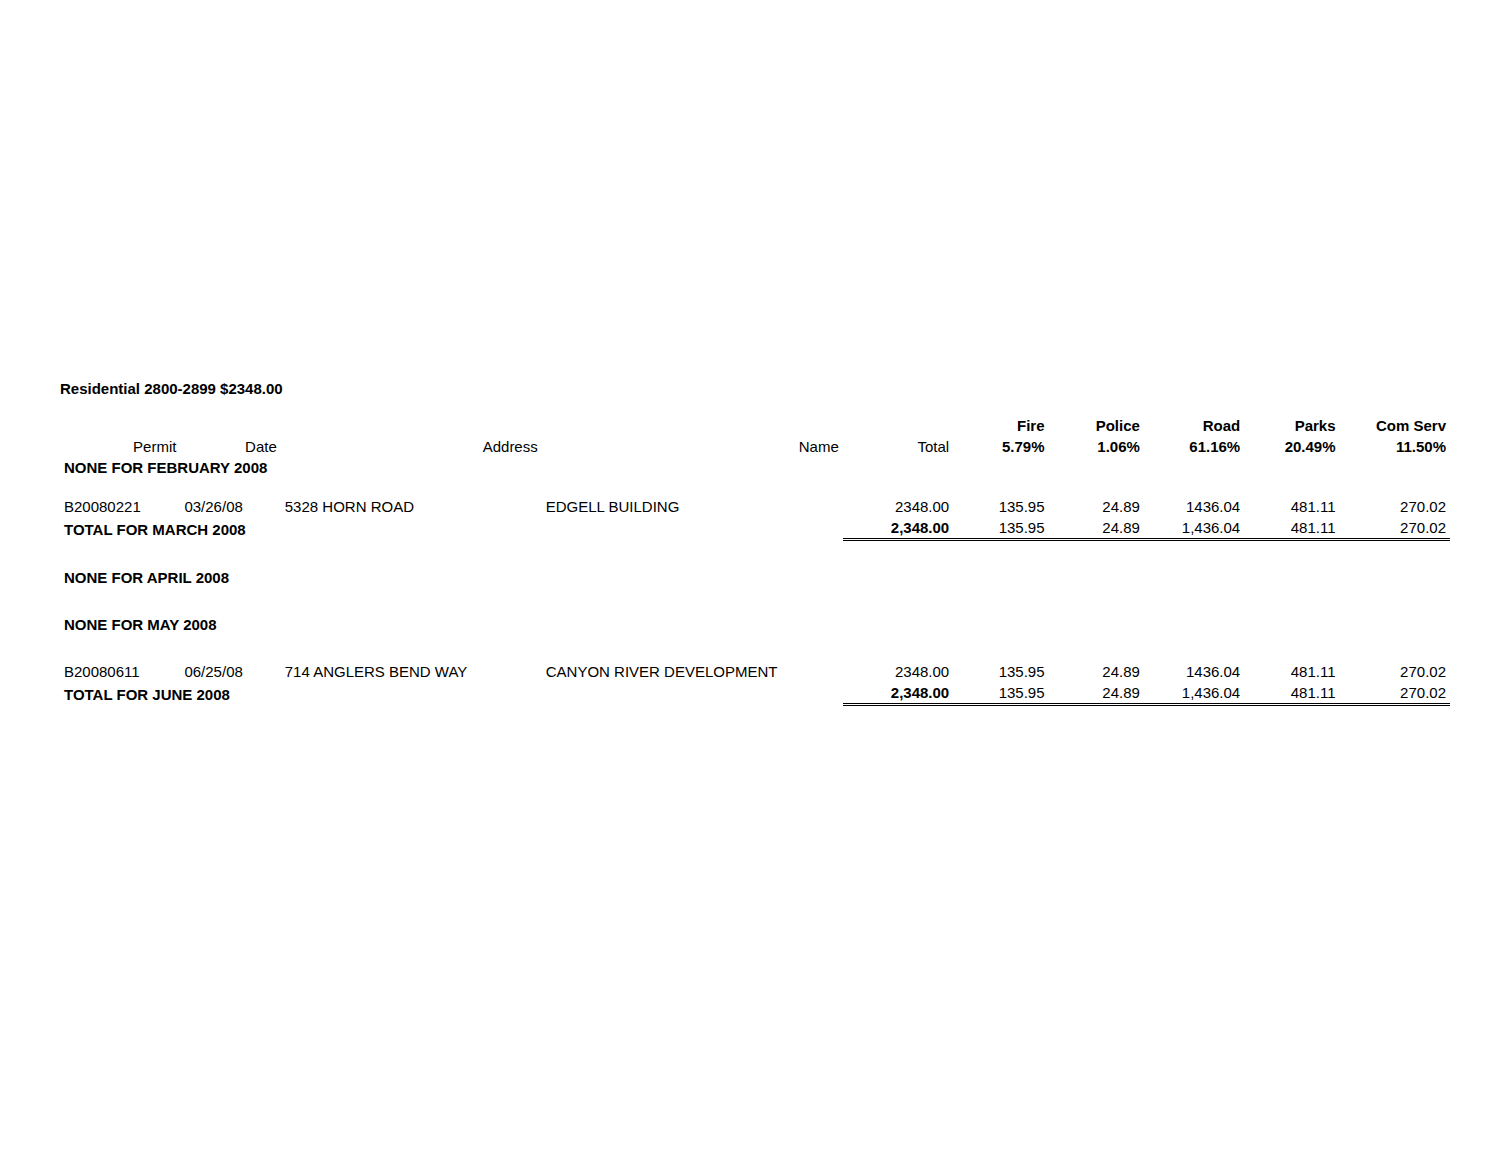Residential 2800-2899 $2348.00
| | | | | | Fire | Police | Road | Parks | Com Serv |
| --- | --- | --- | --- | --- | --- | --- | --- | --- | --- |
| Permit | Date | Address | Name | Total | 5.79% | 1.06% | 61.16% | 20.49% | 11.50% |
| NONE FOR FEBRUARY 2008 |
| B20080221 | 03/26/08 | 5328 HORN ROAD | EDGELL BUILDING | 2348.00 | 135.95 | 24.89 | 1436.04 | 481.11 | 270.02 |
| TOTAL FOR MARCH 2008 | 2,348.00 | 135.95 | 24.89 | 1,436.04 | 481.11 | 270.02 |
| NONE FOR APRIL 2008 |
| NONE FOR MAY 2008 |
| B20080611 | 06/25/08 | 714 ANGLERS BEND WAY | CANYON RIVER DEVELOPMENT | 2348.00 | 135.95 | 24.89 | 1436.04 | 481.11 | 270.02 |
| TOTAL FOR JUNE 2008 | 2,348.00 | 135.95 | 24.89 | 1,436.04 | 481.11 | 270.02 |